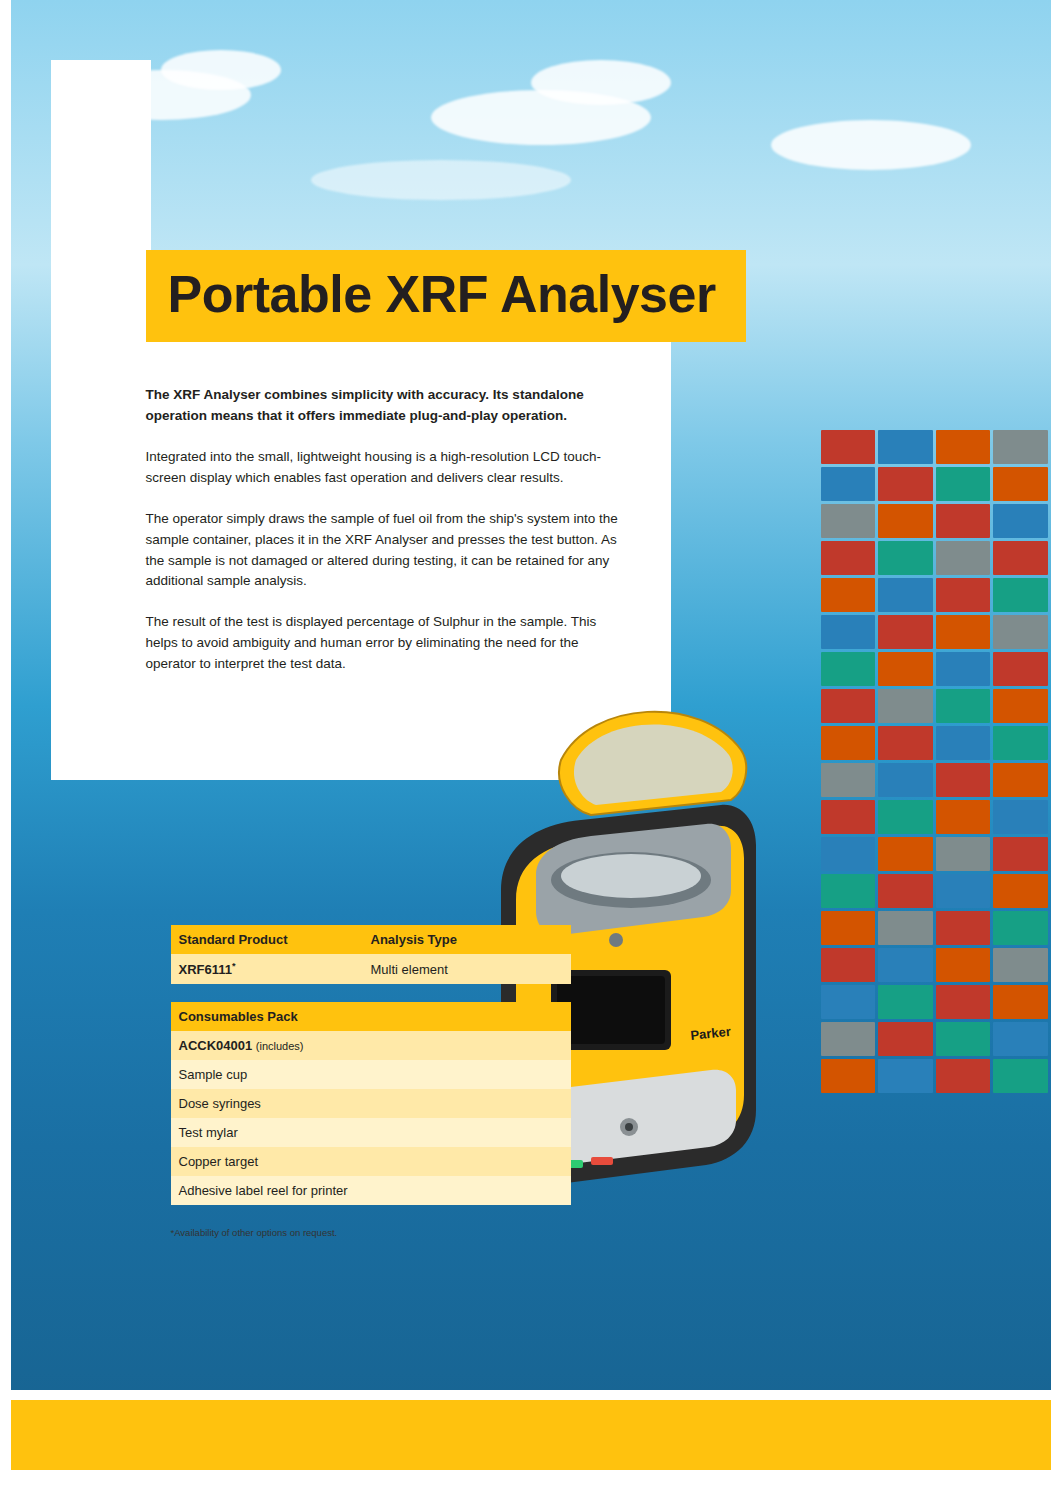Portable XRF Analyser
The XRF Analyser combines simplicity with accuracy. Its standalone operation means that it offers immediate plug-and-play operation.
Integrated into the small, lightweight housing is a high-resolution LCD touch-screen display which enables fast operation and delivers clear results.
The operator simply draws the sample of fuel oil from the ship's system into the sample container, places it in the XRF Analyser and presses the test button. As the sample is not damaged or altered during testing, it can be retained for any additional sample analysis.
The result of the test is displayed percentage of Sulphur in the sample. This helps to avoid ambiguity and human error by eliminating the need for the operator to interpret the test data.
Parker
| Standard Product | Analysis Type |
| --- | --- |
| XRF6111 * | Multi element |
| Consumables Pack |
| --- |
| ACCK04001 (includes) |
| Sample cup |
| Dose syringes |
| Test mylar |
| Copper target |
| Adhesive label reel for printer |
*Availability of other options on request.